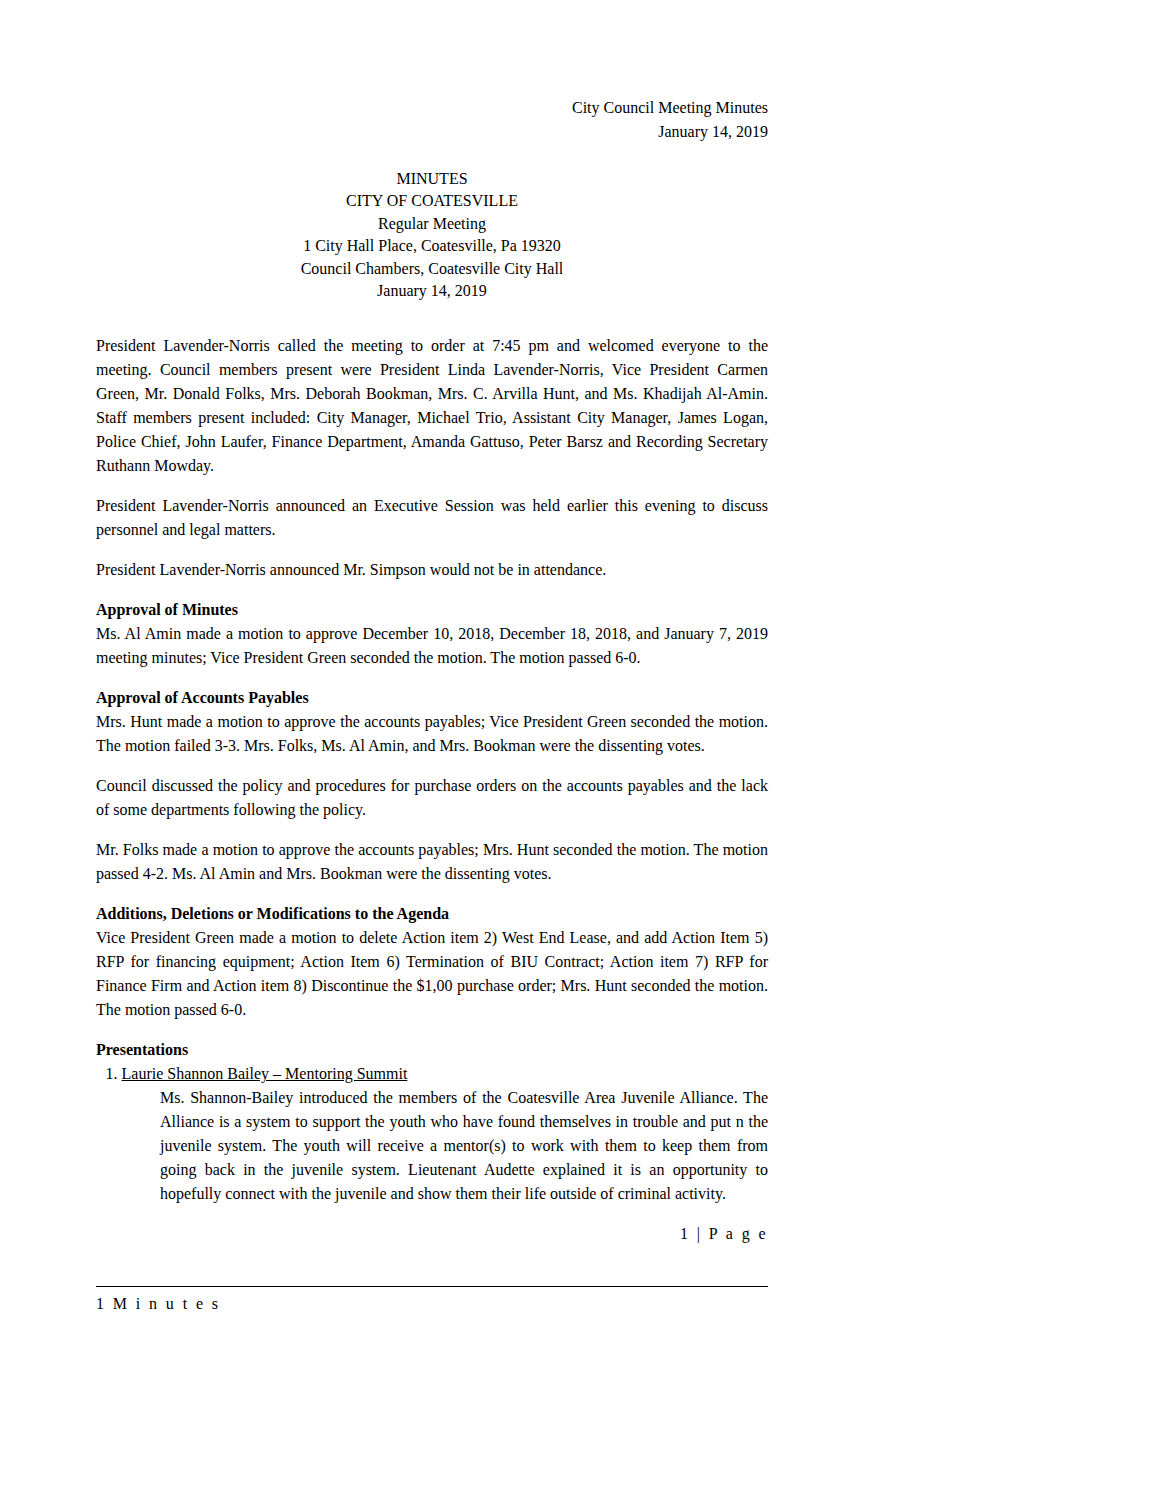City Council Meeting Minutes
January 14, 2019
MINUTES
CITY OF COATESVILLE
Regular Meeting
1 City Hall Place, Coatesville, Pa 19320
Council Chambers, Coatesville City Hall
January 14, 2019
President Lavender-Norris called the meeting to order at 7:45 pm and welcomed everyone to the meeting. Council members present were President Linda Lavender-Norris, Vice President Carmen Green, Mr. Donald Folks, Mrs. Deborah Bookman, Mrs. C. Arvilla Hunt, and Ms. Khadijah Al-Amin. Staff members present included: City Manager, Michael Trio, Assistant City Manager, James Logan, Police Chief, John Laufer, Finance Department, Amanda Gattuso, Peter Barsz and Recording Secretary Ruthann Mowday.
President Lavender-Norris announced an Executive Session was held earlier this evening to discuss personnel and legal matters.
President Lavender-Norris announced Mr. Simpson would not be in attendance.
Approval of Minutes
Ms. Al Amin made a motion to approve December 10, 2018, December 18, 2018, and January 7, 2019 meeting minutes; Vice President Green seconded the motion. The motion passed 6-0.
Approval of Accounts Payables
Mrs. Hunt made a motion to approve the accounts payables; Vice President Green seconded the motion. The motion failed 3-3. Mrs. Folks, Ms. Al Amin, and Mrs. Bookman were the dissenting votes.
Council discussed the policy and procedures for purchase orders on the accounts payables and the lack of some departments following the policy.
Mr. Folks made a motion to approve the accounts payables; Mrs. Hunt seconded the motion. The motion passed 4-2. Ms. Al Amin and Mrs. Bookman were the dissenting votes.
Additions, Deletions or Modifications to the Agenda
Vice President Green made a motion to delete Action item 2) West End Lease, and add Action Item 5) RFP for financing equipment; Action Item 6) Termination of BIU Contract; Action item 7) RFP for Finance Firm and Action item 8) Discontinue the $1,00 purchase order; Mrs. Hunt seconded the motion. The motion passed 6-0.
Presentations
Laurie Shannon Bailey – Mentoring Summit
Ms. Shannon-Bailey introduced the members of the Coatesville Area Juvenile Alliance. The Alliance is a system to support the youth who have found themselves in trouble and put n the juvenile system. The youth will receive a mentor(s) to work with them to keep them from going back in the juvenile system. Lieutenant Audette explained it is an opportunity to hopefully connect with the juvenile and show them their life outside of criminal activity.
1 | P a g e
1 M i n u t e s